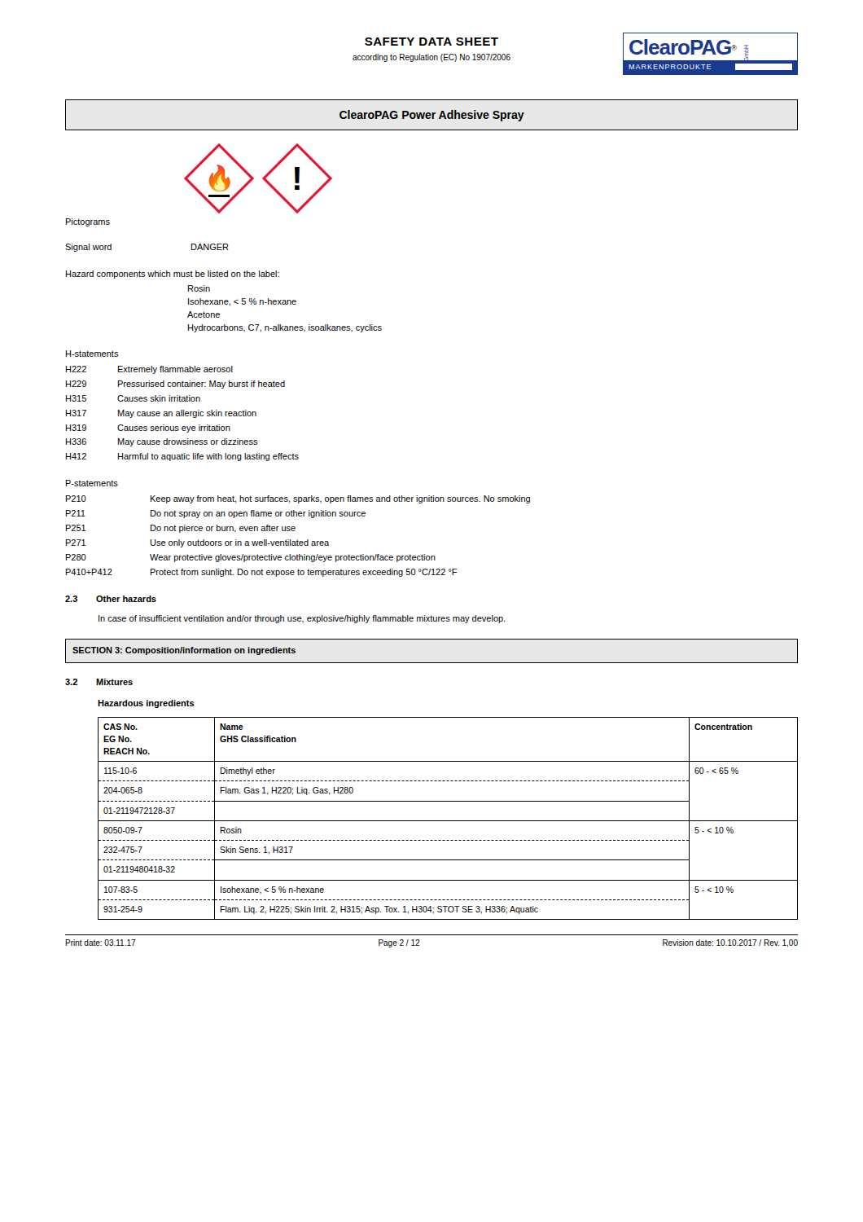SAFETY DATA SHEET
according to Regulation (EC) No 1907/2006
ClearoPAG®GmbH
MARKENPRODUKTE
ClearoPAG Power Adhesive Spray
🔥
!
| Pictograms | |
| Signal word | DANGER |
Hazard components which must be listed on the label:
Rosin
Isohexane, < 5 % n-hexane
Acetone
Hydrocarbons, C7, n-alkanes, isoalkanes, cyclics
H-statements
| H222 | Extremely flammable aerosol |
| H229 | Pressurised container: May burst if heated |
| H315 | Causes skin irritation |
| H317 | May cause an allergic skin reaction |
| H319 | Causes serious eye irritation |
| H336 | May cause drowsiness or dizziness |
| H412 | Harmful to aquatic life with long lasting effects |
P-statements
| P210 | Keep away from heat, hot surfaces, sparks, open flames and other ignition sources. No smoking |
| P211 | Do not spray on an open flame or other ignition source |
| P251 | Do not pierce or burn, even after use |
| P271 | Use only outdoors or in a well-ventilated area |
| P280 | Wear protective gloves/protective clothing/eye protection/face protection |
| P410+P412 | Protect from sunlight. Do not expose to temperatures exceeding 50 °C/122 °F |
2.3 Other hazards
In case of insufficient ventilation and/or through use, explosive/highly flammable mixtures may develop.
SECTION 3: Composition/information on ingredients
3.2 Mixtures
Hazardous ingredients
| CAS No. EG No. REACH No. | Name GHS Classification | Concentration |
| --- | --- | --- |
| 115-10-6 | Dimethyl ether | 60 - < 65 % |
| 204-065-8 | Flam. Gas 1, H220; Liq. Gas, H280 | |
| 01-2119472128-37 | | |
| 8050-09-7 | Rosin | 5 - < 10 % |
| 232-475-7 | Skin Sens. 1, H317 | |
| 01-2119480418-32 | | |
| 107-83-5 | Isohexane, < 5 % n-hexane | 5 - < 10 % |
| 931-254-9 | Flam. Liq. 2, H225; Skin Irrit. 2, H315; Asp. Tox. 1, H304; STOT SE 3, H336; Aquatic | |
Print date: 03.11.17 Page 2 / 12 Revision date: 10.10.2017 / Rev. 1,00